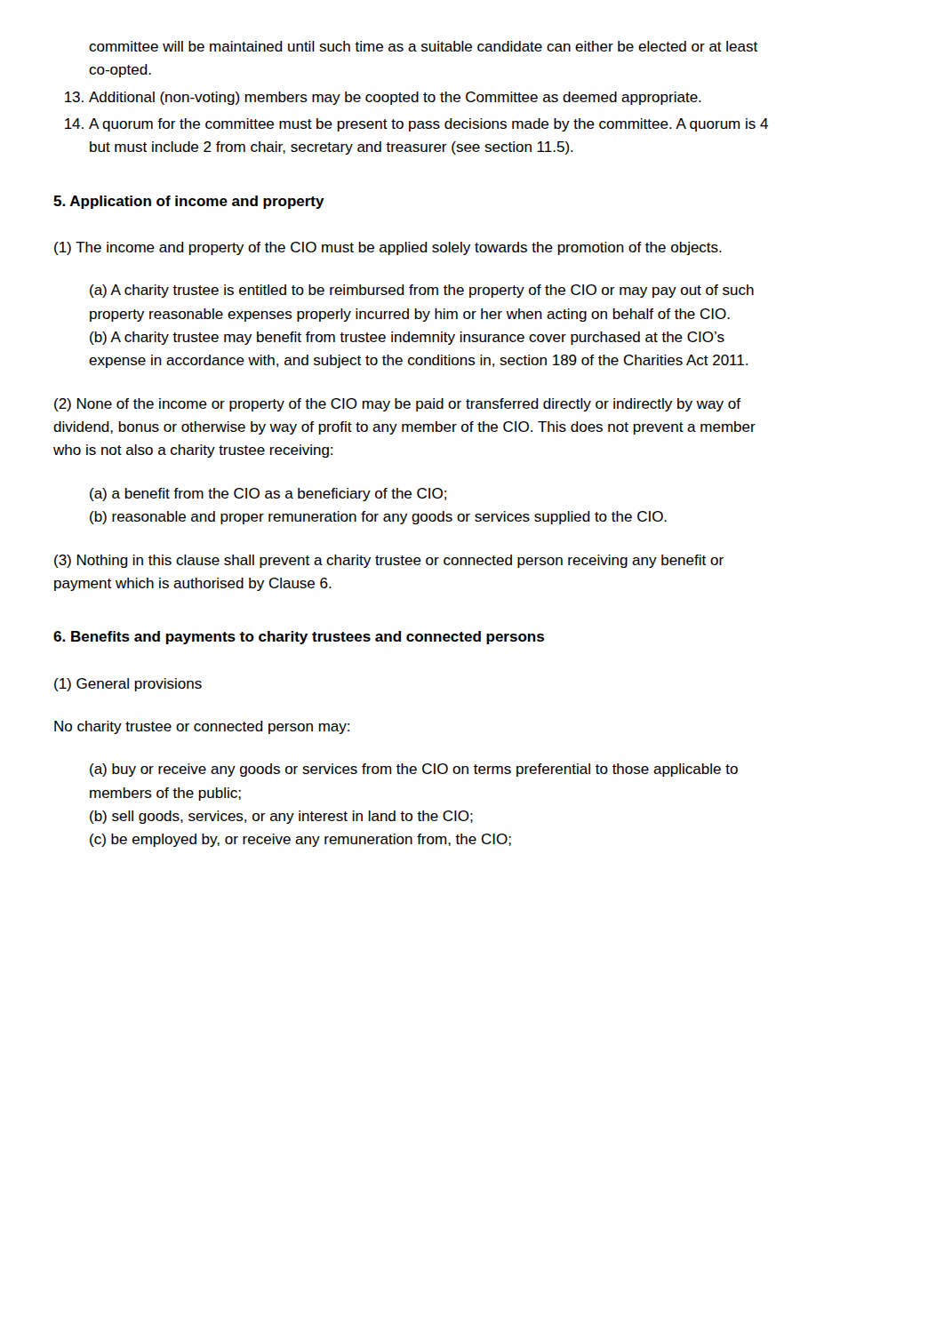committee will be maintained until such time as a suitable candidate can either be elected or at least co-opted.
Additional (non-voting) members may be coopted to the Committee as deemed appropriate.
A quorum for the committee must be present to pass decisions made by the committee. A quorum is 4 but must include 2 from chair, secretary and treasurer (see section 11.5).
5. Application of income and property
(1) The income and property of the CIO must be applied solely towards the promotion of the objects.
(a) A charity trustee is entitled to be reimbursed from the property of the CIO or may pay out of such property reasonable expenses properly incurred by him or her when acting on behalf of the CIO.
(b) A charity trustee may benefit from trustee indemnity insurance cover purchased at the CIO’s expense in accordance with, and subject to the conditions in, section 189 of the Charities Act 2011.
(2) None of the income or property of the CIO may be paid or transferred directly or indirectly by way of dividend, bonus or otherwise by way of profit to any member of the CIO. This does not prevent a member who is not also a charity trustee receiving:
(a) a benefit from the CIO as a beneficiary of the CIO;
(b) reasonable and proper remuneration for any goods or services supplied to the CIO.
(3) Nothing in this clause shall prevent a charity trustee or connected person receiving any benefit or payment which is authorised by Clause 6.
6. Benefits and payments to charity trustees and connected persons
(1) General provisions
No charity trustee or connected person may:
(a) buy or receive any goods or services from the CIO on terms preferential to those applicable to members of the public;
(b) sell goods, services, or any interest in land to the CIO;
(c) be employed by, or receive any remuneration from, the CIO;